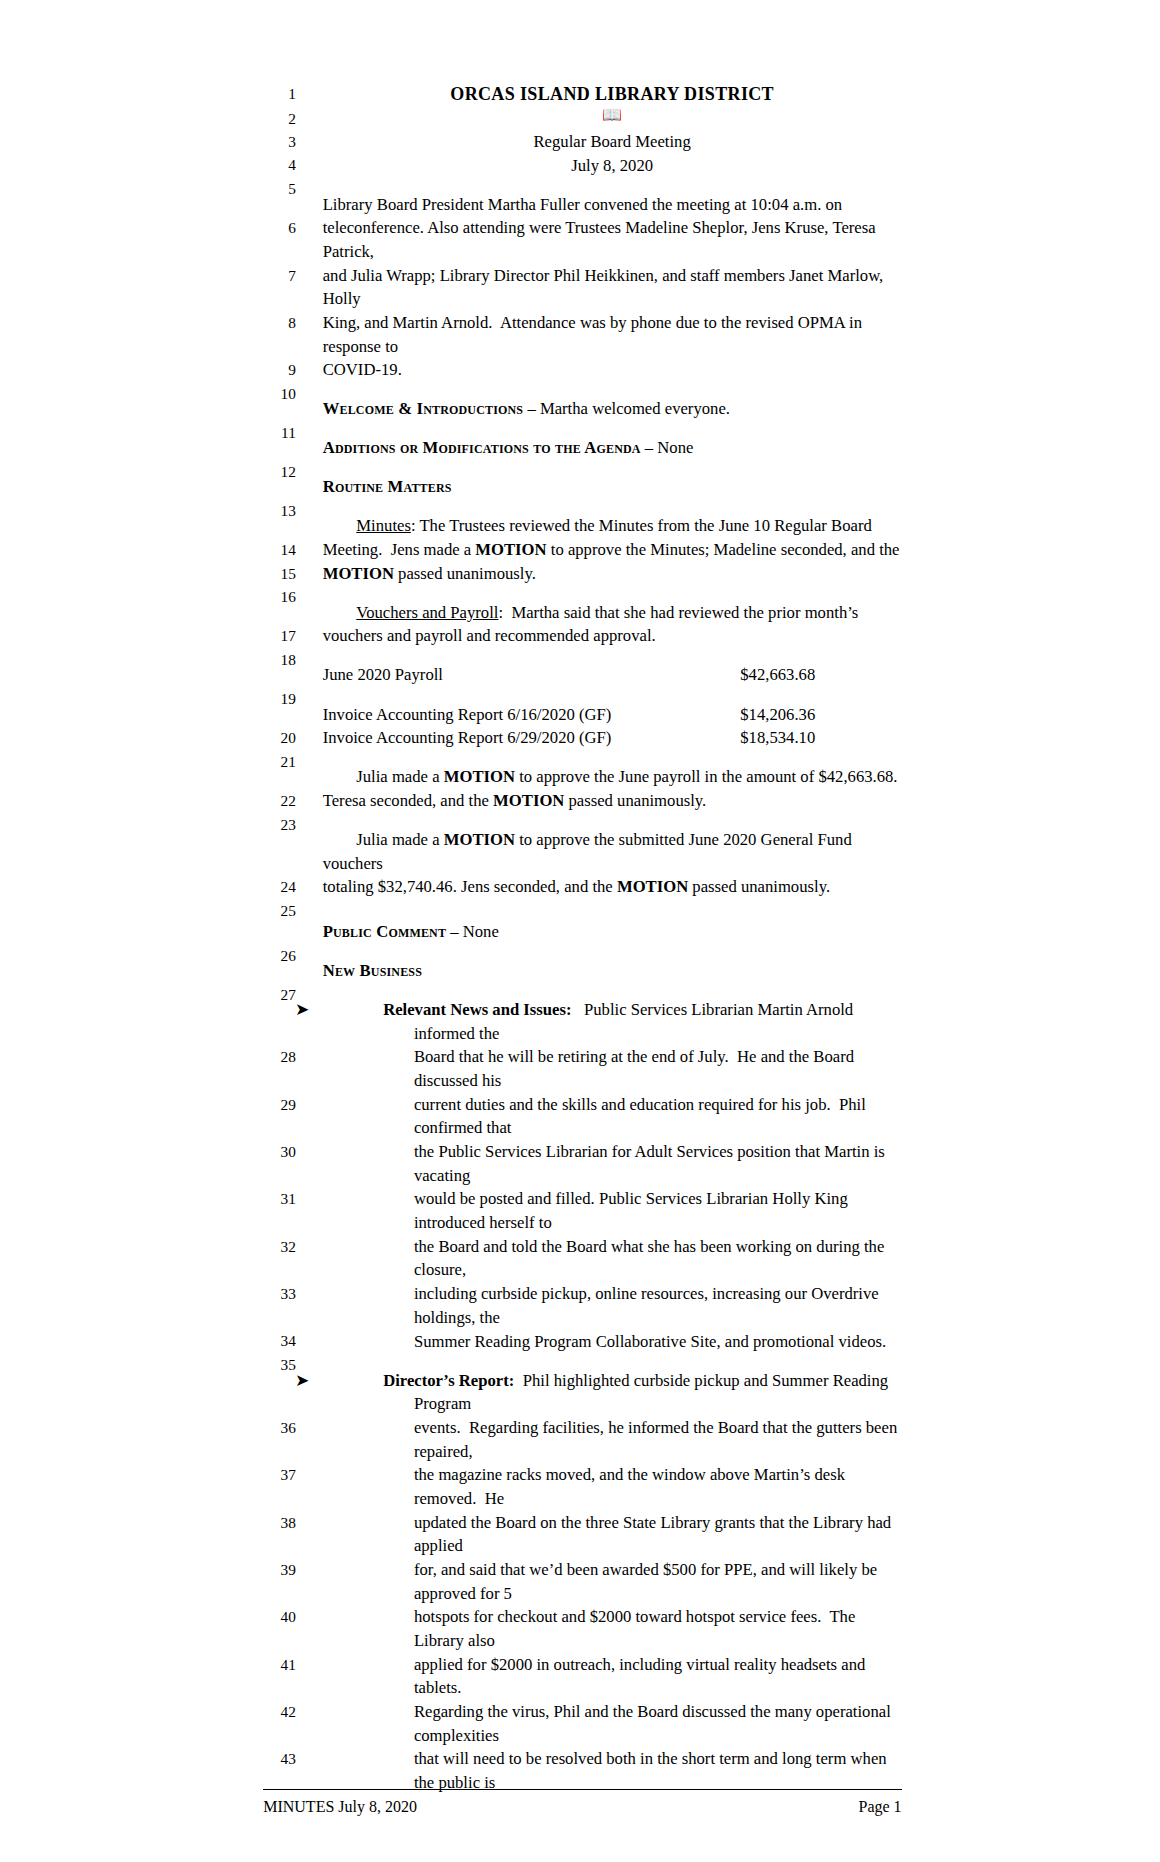1
ORCAS ISLAND LIBRARY DISTRICT
2
📖
3
Regular Board Meeting
4
July 8, 2020
5
Library Board President Martha Fuller convened the meeting at 10:04 a.m. on
6
teleconference. Also attending were Trustees Madeline Sheplor, Jens Kruse, Teresa Patrick,
7
and Julia Wrapp; Library Director Phil Heikkinen, and staff members Janet Marlow, Holly
8
King, and Martin Arnold. Attendance was by phone due to the revised OPMA in response to
9
COVID-19.
10
Welcome & Introductions – Martha welcomed everyone.
11
Additions or Modifications to the Agenda – None
12
Routine Matters
13
Minutes: The Trustees reviewed the Minutes from the June 10 Regular Board
14
Meeting. Jens made a MOTION to approve the Minutes; Madeline seconded, and the
15
MOTION passed unanimously.
16
Vouchers and Payroll: Martha said that she had reviewed the prior month’s
17
vouchers and payroll and recommended approval.
18
June 2020 Payroll $42,663.68
19
Invoice Accounting Report 6/16/2020 (GF) $14,206.36
20
Invoice Accounting Report 6/29/2020 (GF) $18,534.10
21
Julia made a MOTION to approve the June payroll in the amount of $42,663.68.
22
Teresa seconded, and the MOTION passed unanimously.
23
Julia made a MOTION to approve the submitted June 2020 General Fund vouchers
24
totaling $32,740.46. Jens seconded, and the MOTION passed unanimously.
25
Public Comment – None
26
New Business
27
➤Relevant News and Issues: Public Services Librarian Martin Arnold informed the
28
Board that he will be retiring at the end of July. He and the Board discussed his
29
current duties and the skills and education required for his job. Phil confirmed that
30
the Public Services Librarian for Adult Services position that Martin is vacating
31
would be posted and filled. Public Services Librarian Holly King introduced herself to
32
the Board and told the Board what she has been working on during the closure,
33
including curbside pickup, online resources, increasing our Overdrive holdings, the
34
Summer Reading Program Collaborative Site, and promotional videos.
35
➤Director’s Report: Phil highlighted curbside pickup and Summer Reading Program
36
events. Regarding facilities, he informed the Board that the gutters been repaired,
37
the magazine racks moved, and the window above Martin’s desk removed. He
38
updated the Board on the three State Library grants that the Library had applied
39
for, and said that we’d been awarded $500 for PPE, and will likely be approved for 5
40
hotspots for checkout and $2000 toward hotspot service fees. The Library also
41
applied for $2000 in outreach, including virtual reality headsets and tablets.
42
Regarding the virus, Phil and the Board discussed the many operational complexities
43
that will need to be resolved both in the short term and long term when the public is
MINUTES July 8, 2020
Page 1